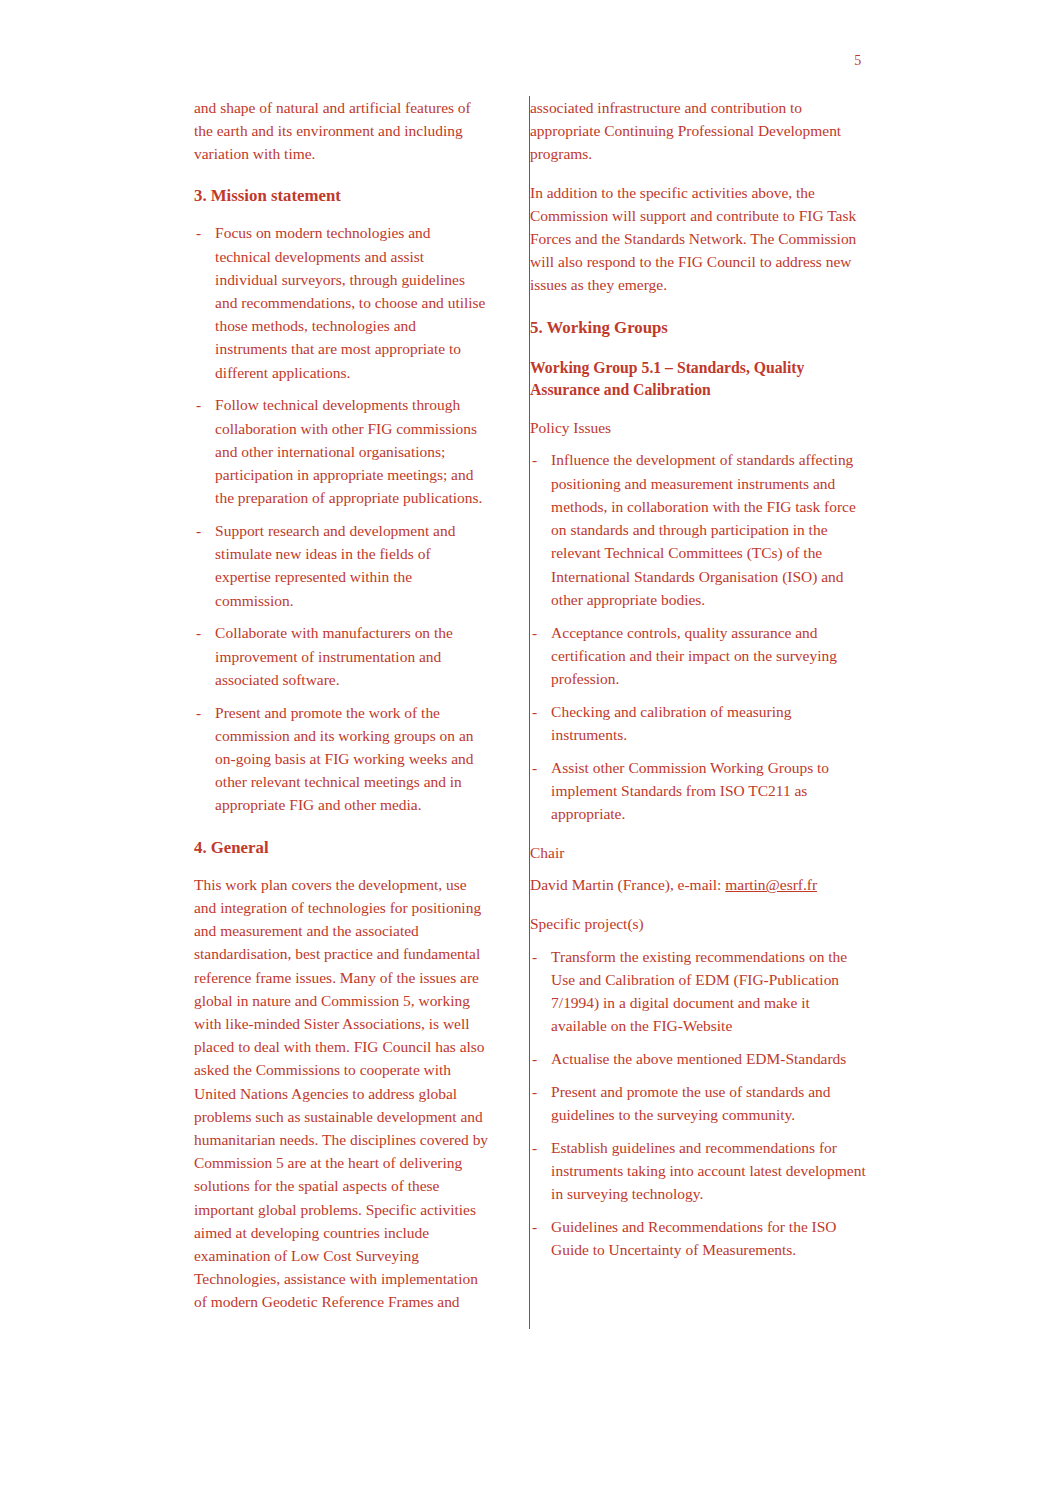5
and shape of natural and artificial features of the earth and its environment and including variation with time.
3. Mission statement
Focus on modern technologies and technical developments and assist individual surveyors, through guidelines and recommendations, to choose and utilise those methods, technologies and instruments that are most appropriate to different applications.
Follow technical developments through collaboration with other FIG commissions and other international organisations; participation in appropriate meetings; and the preparation of appropriate publications.
Support research and development and stimulate new ideas in the fields of expertise represented within the commission.
Collaborate with manufacturers on the improvement of instrumentation and associated software.
Present and promote the work of the commission and its working groups on an on-going basis at FIG working weeks and other relevant technical meetings and in appropriate FIG and other media.
4. General
This work plan covers the development, use and integration of technologies for positioning and measurement and the associated standardisation, best practice and fundamental reference frame issues. Many of the issues are global in nature and Commission 5, working with like-minded Sister Associations, is well placed to deal with them. FIG Council has also asked the Commissions to cooperate with United Nations Agencies to address global problems such as sustainable development and humanitarian needs. The disciplines covered by Commission 5 are at the heart of delivering solutions for the spatial aspects of these important global problems. Specific activities aimed at developing countries include examination of Low Cost Surveying Technologies, assistance with implementation of modern Geodetic Reference Frames and
associated infrastructure and contribution to appropriate Continuing Professional Development programs.
In addition to the specific activities above, the Commission will support and contribute to FIG Task Forces and the Standards Network. The Commission will also respond to the FIG Council to address new issues as they emerge.
5. Working Groups
Working Group 5.1 – Standards, Quality Assurance and Calibration
Policy Issues
Influence the development of standards affecting positioning and measurement instruments and methods, in collaboration with the FIG task force on standards and through participation in the relevant Technical Committees (TCs) of the International Standards Organisation (ISO) and other appropriate bodies.
Acceptance controls, quality assurance and certification and their impact on the surveying profession.
Checking and calibration of measuring instruments.
Assist other Commission Working Groups to implement Standards from ISO TC211 as appropriate.
Chair
David Martin (France), e-mail: martin@esrf.fr
Specific project(s)
Transform the existing recommendations on the Use and Calibration of EDM (FIG-Publication 7/1994) in a digital document and make it available on the FIG-Website
Actualise the above mentioned EDM-Standards
Present and promote the use of standards and guidelines to the surveying community.
Establish guidelines and recommendations for instruments taking into account latest development in surveying technology.
Guidelines and Recommendations for the ISO Guide to Uncertainty of Measurements.